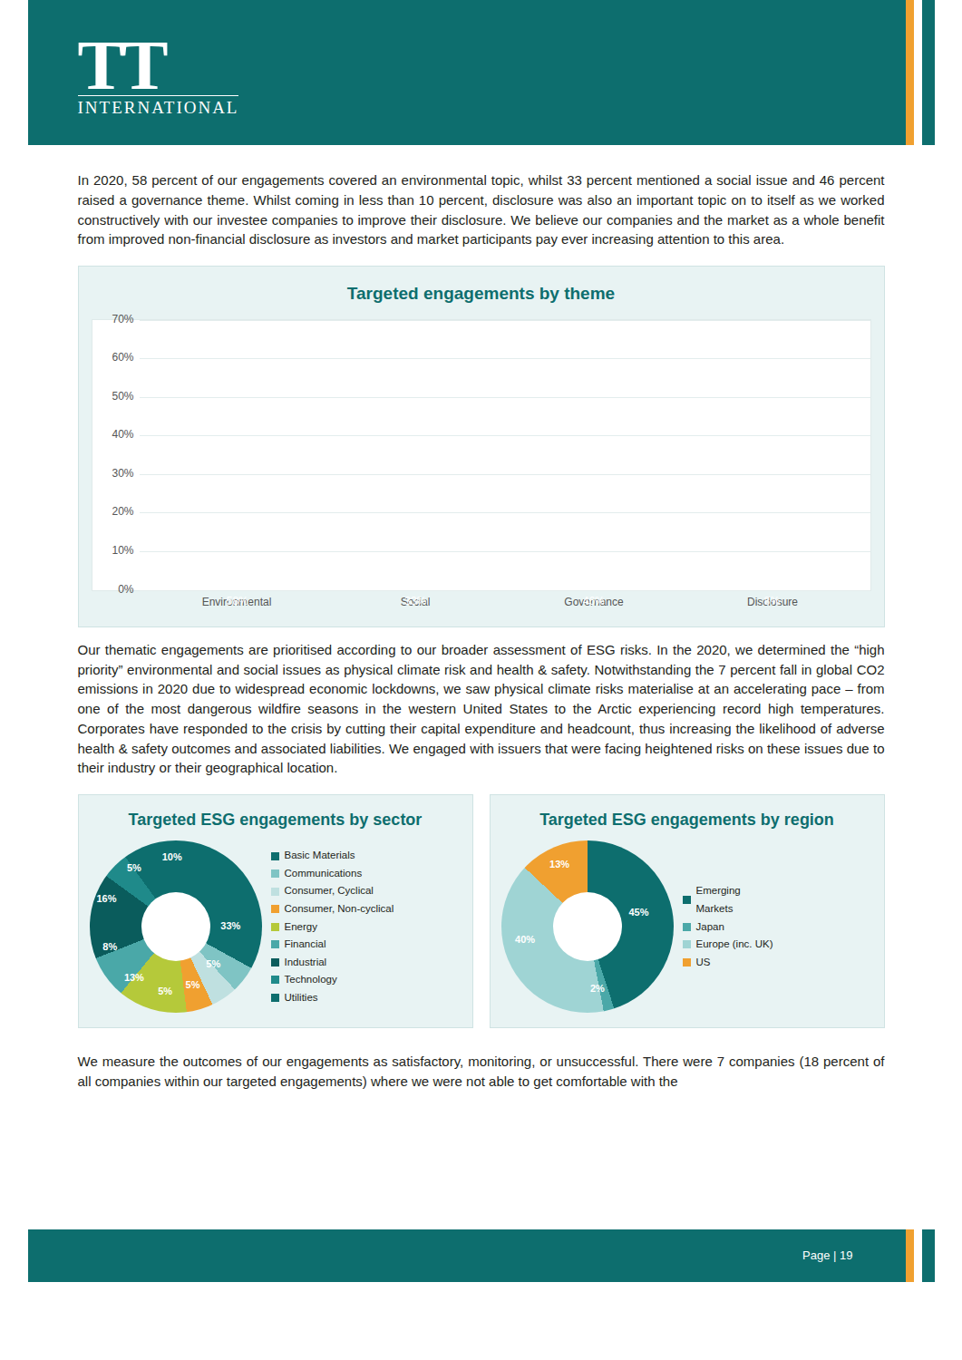TT INTERNATIONAL
In 2020, 58 percent of our engagements covered an environmental topic, whilst 33 percent mentioned a social issue and 46 percent raised a governance theme. Whilst coming in less than 10 percent, disclosure was also an important topic on to itself as we worked constructively with our investee companies to improve their disclosure. We believe our companies and the market as a whole benefit from improved non-financial disclosure as investors and market participants pay ever increasing attention to this area.
Targeted engagements by theme
70% 60% 50% 40% 30% 20% 10% 0%
58%
33%
46%
8%
Environmental
Social
Governance
Disclosure
Our thematic engagements are prioritised according to our broader assessment of ESG risks. In the 2020, we determined the “high priority” environmental and social issues as physical climate risk and health & safety. Notwithstanding the 7 percent fall in global CO2 emissions in 2020 due to widespread economic lockdowns, we saw physical climate risks materialise at an accelerating pace – from one of the most dangerous wildfire seasons in the western United States to the Arctic experiencing record high temperatures. Corporates have responded to the crisis by cutting their capital expenditure and headcount, thus increasing the likelihood of adverse health & safety outcomes and associated liabilities. We engaged with issuers that were facing heightened risks on these issues due to their industry or their geographical location.
Targeted ESG engagements by sector
33% 5% 5% 5% 13% 8% 16% 5% 10%
Basic Materials
Communications
Consumer, Cyclical
Consumer, Non-cyclical
Energy
Financial
Industrial
Technology
Utilities
Targeted ESG engagements by region
45% 2% 40% 13%
Emerging
Markets
Japan
Europe (inc. UK)
US
We measure the outcomes of our engagements as satisfactory, monitoring, or unsuccessful. There were 7 companies (18 percent of all companies within our targeted engagements) where we were not able to get comfortable with the
Page | 19